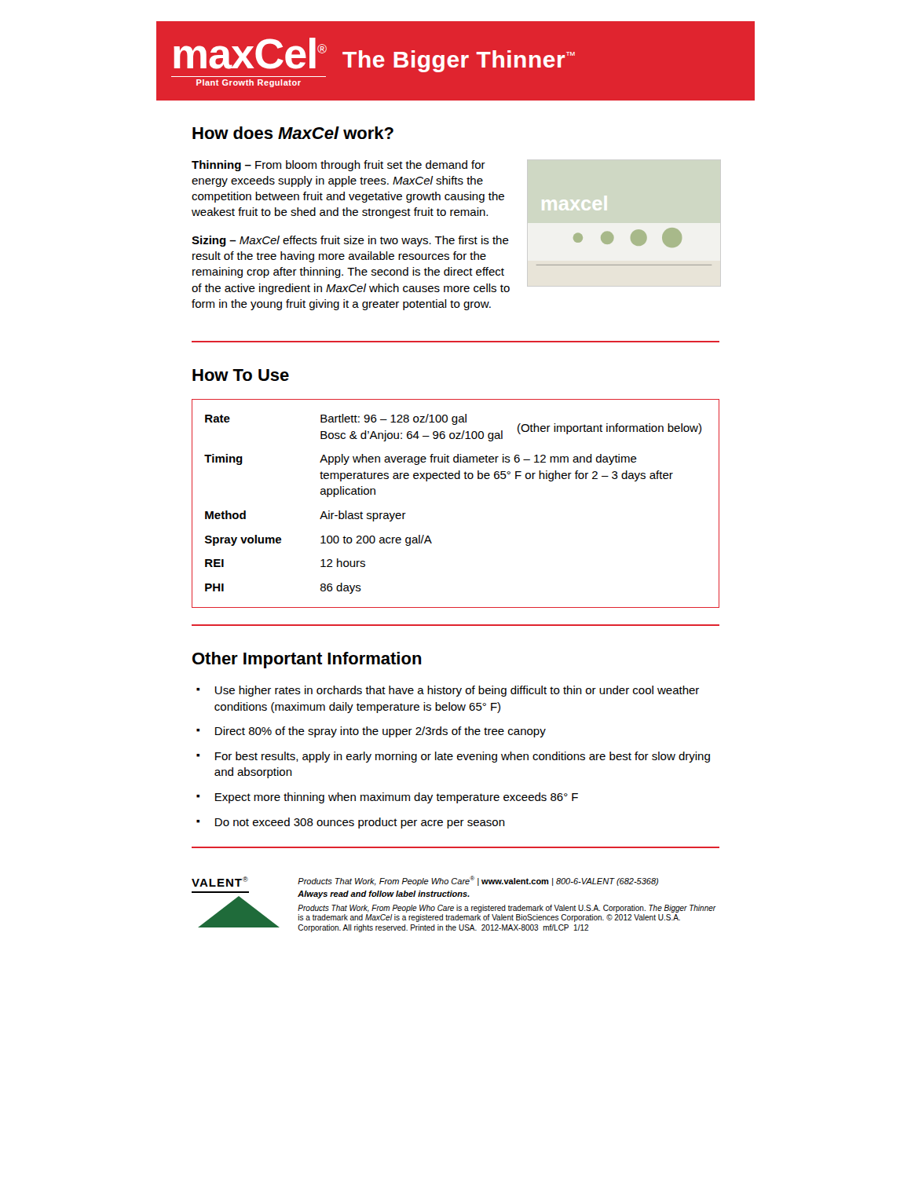maxCel® Plant Growth Regulator
The Bigger Thinner™
How does MaxCel work?
Thinning – From bloom through fruit set the demand for energy exceeds supply in apple trees. MaxCel shifts the competition between fruit and vegetative growth causing the weakest fruit to be shed and the strongest fruit to remain.
Sizing – MaxCel effects fruit size in two ways. The first is the result of the tree having more available resources for the remaining crop after thinning. The second is the direct effect of the active ingredient in MaxCel which causes more cells to form in the young fruit giving it a greater potential to grow.
How To Use
| Rate | Bartlett: 96 – 128 oz/100 gal Bosc & d’Anjou: 64 – 96 oz/100 gal (Other important information below) |
| Timing | Apply when average fruit diameter is 6 – 12 mm and daytime temperatures are expected to be 65° F or higher for 2 – 3 days after application |
| Method | Air-blast sprayer |
| Spray volume | 100 to 200 acre gal/A |
| REI | 12 hours |
| PHI | 86 days |
Other Important Information
Use higher rates in orchards that have a history of being difficult to thin or under cool weather conditions (maximum daily temperature is below 65° F)
Direct 80% of the spray into the upper 2/3rds of the tree canopy
For best results, apply in early morning or late evening when conditions are best for slow drying and absorption
Expect more thinning when maximum day temperature exceeds 86° F
Do not exceed 308 ounces product per acre per season
VALENT®
Products That Work, From People Who Care® | www.valent.com | 800-6-VALENT (682-5368)
Always read and follow label instructions.
Products That Work, From People Who Care is a registered trademark of Valent U.S.A. Corporation. The Bigger Thinner is a trademark and MaxCel is a registered trademark of Valent BioSciences Corporation. © 2012 Valent U.S.A. Corporation. All rights reserved. Printed in the USA. 2012-MAX-8003 mf/LCP 1/12